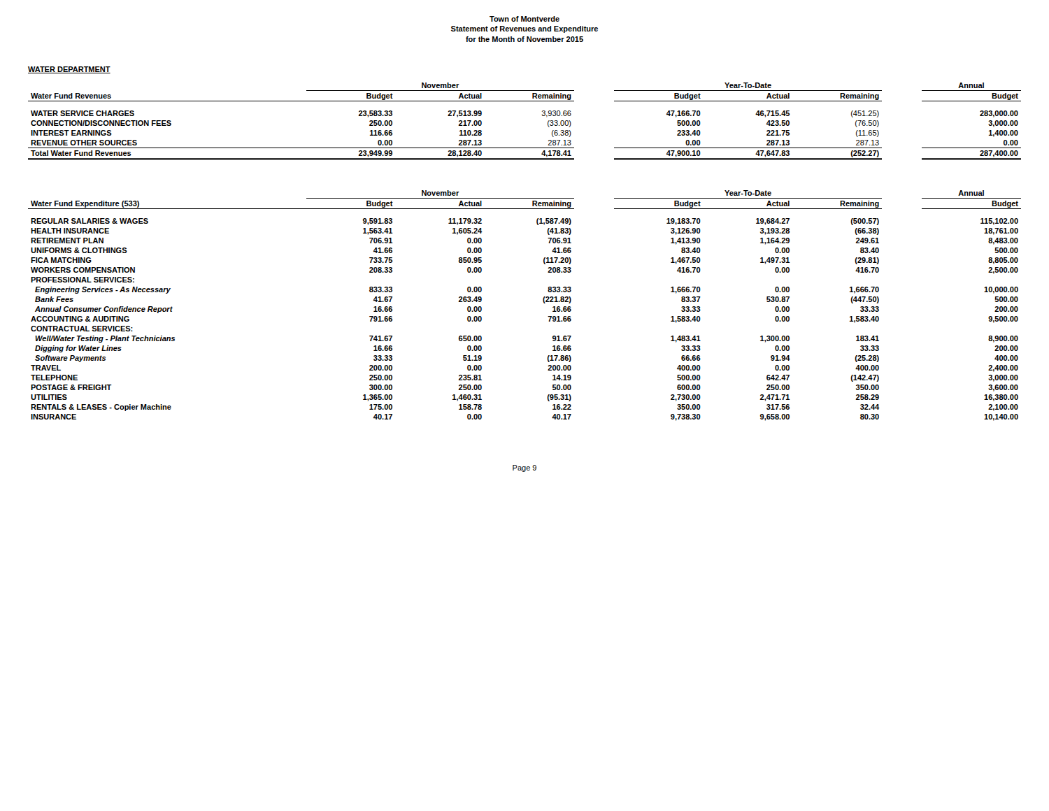Town of Montverde
Statement of Revenues and Expenditure
for the Month of November 2015
WATER DEPARTMENT
| | November | | Year-To-Date | | Annual |
| Water Fund Revenues | Budget | Actual | Remaining | | Budget | Actual | Remaining | | Budget |
| WATER SERVICE CHARGES | 23,583.33 | 27,513.99 | 3,930.66 | | 47,166.70 | 46,715.45 | (451.25) | | 283,000.00 |
| CONNECTION/DISCONNECTION FEES | 250.00 | 217.00 | (33.00) | | 500.00 | 423.50 | (76.50) | | 3,000.00 |
| INTEREST EARNINGS | 116.66 | 110.28 | (6.38) | | 233.40 | 221.75 | (11.65) | | 1,400.00 |
| REVENUE OTHER SOURCES | 0.00 | 287.13 | 287.13 | | 0.00 | 287.13 | 287.13 | | 0.00 |
| Total Water Fund Revenues | 23,949.99 | 28,128.40 | 4,178.41 | | 47,900.10 | 47,647.83 | (252.27) | | 287,400.00 |
| | November | | Year-To-Date | | Annual |
| Water Fund Expenditure (533) | Budget | Actual | Remaining | | Budget | Actual | Remaining | | Budget |
| REGULAR SALARIES & WAGES | 9,591.83 | 11,179.32 | (1,587.49) | | 19,183.70 | 19,684.27 | (500.57) | | 115,102.00 |
| HEALTH INSURANCE | 1,563.41 | 1,605.24 | (41.83) | | 3,126.90 | 3,193.28 | (66.38) | | 18,761.00 |
| RETIREMENT PLAN | 706.91 | 0.00 | 706.91 | | 1,413.90 | 1,164.29 | 249.61 | | 8,483.00 |
| UNIFORMS & CLOTHINGS | 41.66 | 0.00 | 41.66 | | 83.40 | 0.00 | 83.40 | | 500.00 |
| FICA MATCHING | 733.75 | 850.95 | (117.20) | | 1,467.50 | 1,497.31 | (29.81) | | 8,805.00 |
| WORKERS COMPENSATION | 208.33 | 0.00 | 208.33 | | 416.70 | 0.00 | 416.70 | | 2,500.00 |
| PROFESSIONAL SERVICES: | |
| Engineering Services - As Necessary | 833.33 | 0.00 | 833.33 | | 1,666.70 | 0.00 | 1,666.70 | | 10,000.00 |
| Bank Fees | 41.67 | 263.49 | (221.82) | | 83.37 | 530.87 | (447.50) | | 500.00 |
| Annual Consumer Confidence Report | 16.66 | 0.00 | 16.66 | | 33.33 | 0.00 | 33.33 | | 200.00 |
| ACCOUNTING & AUDITING | 791.66 | 0.00 | 791.66 | | 1,583.40 | 0.00 | 1,583.40 | | 9,500.00 |
| CONTRACTUAL SERVICES: | |
| Well/Water Testing - Plant Technicians | 741.67 | 650.00 | 91.67 | | 1,483.41 | 1,300.00 | 183.41 | | 8,900.00 |
| Digging for Water Lines | 16.66 | 0.00 | 16.66 | | 33.33 | 0.00 | 33.33 | | 200.00 |
| Software Payments | 33.33 | 51.19 | (17.86) | | 66.66 | 91.94 | (25.28) | | 400.00 |
| TRAVEL | 200.00 | 0.00 | 200.00 | | 400.00 | 0.00 | 400.00 | | 2,400.00 |
| TELEPHONE | 250.00 | 235.81 | 14.19 | | 500.00 | 642.47 | (142.47) | | 3,000.00 |
| POSTAGE & FREIGHT | 300.00 | 250.00 | 50.00 | | 600.00 | 250.00 | 350.00 | | 3,600.00 |
| UTILITIES | 1,365.00 | 1,460.31 | (95.31) | | 2,730.00 | 2,471.71 | 258.29 | | 16,380.00 |
| RENTALS & LEASES - Copier Machine | 175.00 | 158.78 | 16.22 | | 350.00 | 317.56 | 32.44 | | 2,100.00 |
| INSURANCE | 40.17 | 0.00 | 40.17 | | 9,738.30 | 9,658.00 | 80.30 | | 10,140.00 |
Page 9